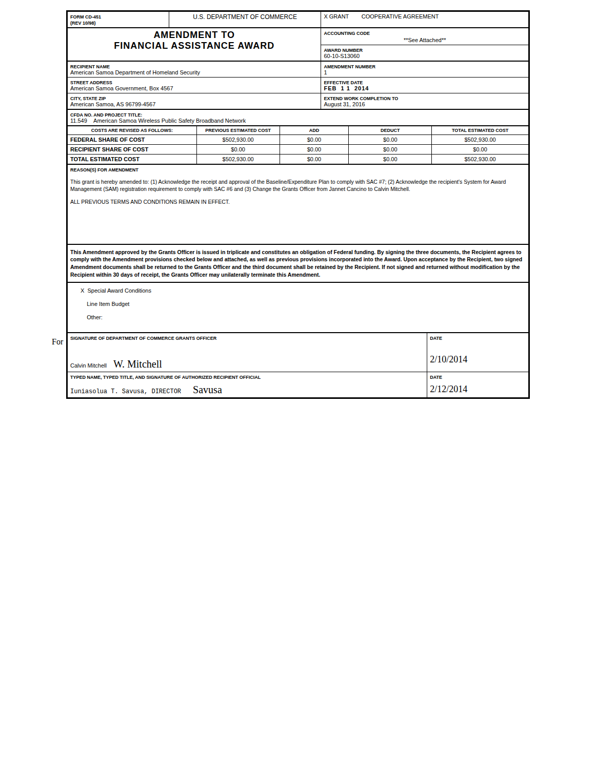| FORM CD-451 (REV 10/98) | U.S. DEPARTMENT OF COMMERCE | X GRANT COOPERATIVE AGREEMENT |
| AMENDMENT TO FINANCIAL ASSISTANCE AWARD | ACCOUNTING CODE **See Attached** |
| AWARD NUMBER 60-10-S13060 |
| RECIPIENT NAME American Samoa Department of Homeland Security | AMENDMENT NUMBER 1 |
| STREET ADDRESS American Samoa Government, Box 4567 | EFFECTIVE DATE FEB 1 1 2014 |
| CITY, STATE ZIP American Samoa, AS 96799-4567 | EXTEND WORK COMPLETION TO August 31, 2016 |
| CFDA NO. AND PROJECT TITLE: 11.549 American Samoa Wireless Public Safety Broadband Network |
| COSTS ARE REVISED AS FOLLOWS: | PREVIOUS ESTIMATED COST | ADD | DEDUCT | TOTAL ESTIMATED COST |
| --- | --- | --- | --- | --- |
| FEDERAL SHARE OF COST | $502,930.00 | $0.00 | $0.00 | $502,930.00 |
| RECIPIENT SHARE OF COST | $0.00 | $0.00 | $0.00 | $0.00 |
| TOTAL ESTIMATED COST | $502,930.00 | $0.00 | $0.00 | $502,930.00 |
| REASON(S) FOR AMENDMENT This grant is hereby amended to: (1) Acknowledge the receipt and approval of the Baseline/Expenditure Plan to comply with SAC #7; (2) Acknowledge the recipient's System for Award Management (SAM) registration requirement to comply with SAC #6 and (3) Change the Grants Officer from Jannet Cancino to Calvin Mitchell. ALL PREVIOUS TERMS AND CONDITIONS REMAIN IN EFFECT. |
| This Amendment approved by the Grants Officer is issued in triplicate and constitutes an obligation of Federal funding. By signing the three documents, the Recipient agrees to comply with the Amendment provisions checked below and attached, as well as previous provisions incorporated into the Award. Upon acceptance by the Recipient, two signed Amendment documents shall be returned to the Grants Officer and the third document shall be retained by the Recipient. If not signed and returned without modification by the Recipient within 30 days of receipt, the Grants Officer may unilaterally terminate this Amendment. |
| X Special Award Conditions Line Item Budget Other: |
| SIGNATURE OF DEPARTMENT OF COMMERCE GRANTS OFFICER Calvin Mitchell W. Mitchell | DATE 2/10/2014 |
| TYPED NAME, TYPED TITLE, AND SIGNATURE OF AUTHORIZED RECIPIENT OFFICIAL Iuniasolua T. Savusa, DIRECTOR Savusa | DATE 2/12/2014 |
For